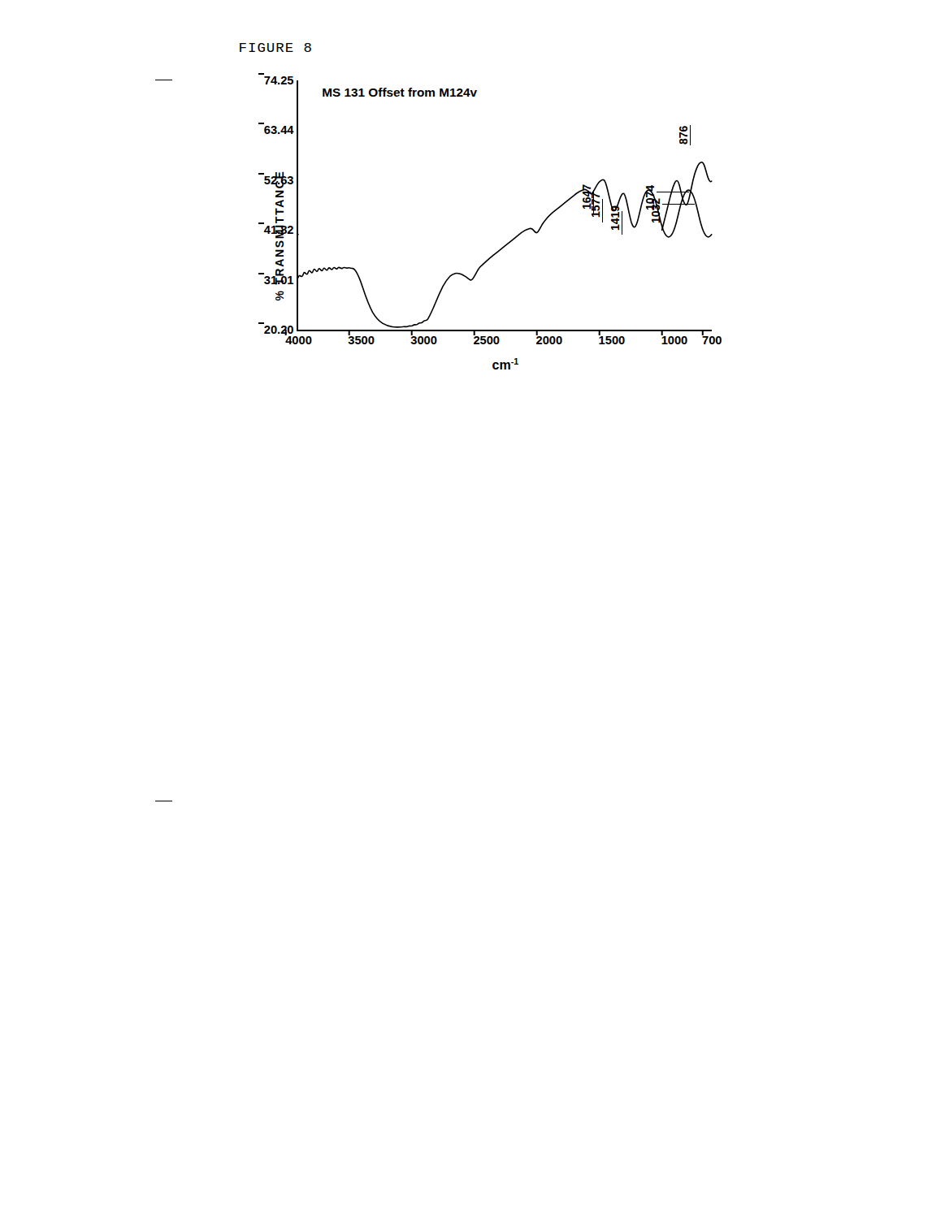FIGURE 8
% TRANSMITTANCE
MS 131 Offset from M124v
74.25
63.44
52.63
41.82
31.01
20.20
4000
3500
3000
2500
2000
1500
1000
700
cm-1
1647
1577
1419
1074
1032
876